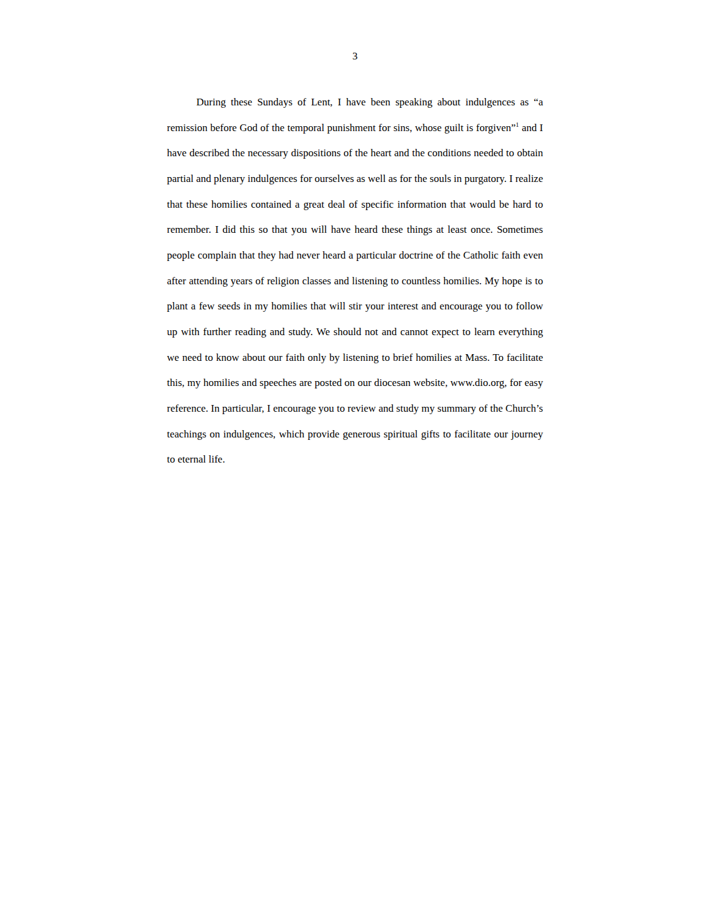3
During these Sundays of Lent, I have been speaking about indulgences as “a remission before God of the temporal punishment for sins, whose guilt is forgiven”1 and I have described the necessary dispositions of the heart and the conditions needed to obtain partial and plenary indulgences for ourselves as well as for the souls in purgatory. I realize that these homilies contained a great deal of specific information that would be hard to remember. I did this so that you will have heard these things at least once. Sometimes people complain that they had never heard a particular doctrine of the Catholic faith even after attending years of religion classes and listening to countless homilies. My hope is to plant a few seeds in my homilies that will stir your interest and encourage you to follow up with further reading and study. We should not and cannot expect to learn everything we need to know about our faith only by listening to brief homilies at Mass. To facilitate this, my homilies and speeches are posted on our diocesan website, www.dio.org, for easy reference. In particular, I encourage you to review and study my summary of the Church’s teachings on indulgences, which provide generous spiritual gifts to facilitate our journey to eternal life.